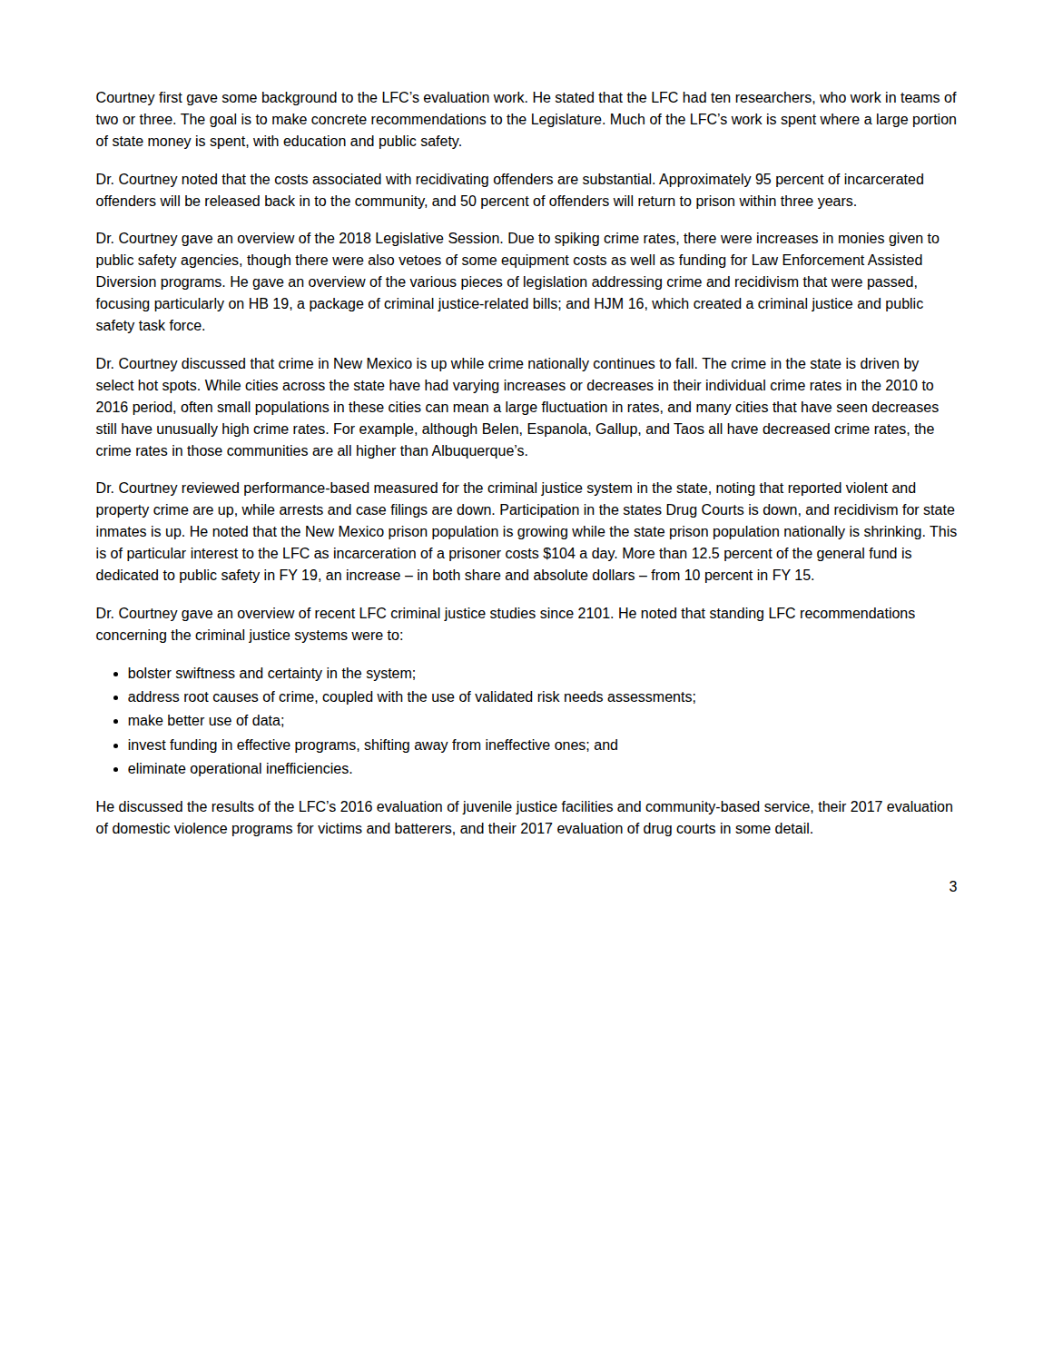Courtney first gave some background to the LFC’s evaluation work. He stated that the LFC had ten researchers, who work in teams of two or three. The goal is to make concrete recommendations to the Legislature. Much of the LFC’s work is spent where a large portion of state money is spent, with education and public safety.
Dr. Courtney noted that the costs associated with recidivating offenders are substantial. Approximately 95 percent of incarcerated offenders will be released back in to the community, and 50 percent of offenders will return to prison within three years.
Dr. Courtney gave an overview of the 2018 Legislative Session. Due to spiking crime rates, there were increases in monies given to public safety agencies, though there were also vetoes of some equipment costs as well as funding for Law Enforcement Assisted Diversion programs. He gave an overview of the various pieces of legislation addressing crime and recidivism that were passed, focusing particularly on HB 19, a package of criminal justice-related bills; and HJM 16, which created a criminal justice and public safety task force.
Dr. Courtney discussed that crime in New Mexico is up while crime nationally continues to fall. The crime in the state is driven by select hot spots. While cities across the state have had varying increases or decreases in their individual crime rates in the 2010 to 2016 period, often small populations in these cities can mean a large fluctuation in rates, and many cities that have seen decreases still have unusually high crime rates. For example, although Belen, Espanola, Gallup, and Taos all have decreased crime rates, the crime rates in those communities are all higher than Albuquerque’s.
Dr. Courtney reviewed performance-based measured for the criminal justice system in the state, noting that reported violent and property crime are up, while arrests and case filings are down. Participation in the states Drug Courts is down, and recidivism for state inmates is up. He noted that the New Mexico prison population is growing while the state prison population nationally is shrinking. This is of particular interest to the LFC as incarceration of a prisoner costs $104 a day. More than 12.5 percent of the general fund is dedicated to public safety in FY 19, an increase – in both share and absolute dollars – from 10 percent in FY 15.
Dr. Courtney gave an overview of recent LFC criminal justice studies since 2101. He noted that standing LFC recommendations concerning the criminal justice systems were to:
bolster swiftness and certainty in the system;
address root causes of crime, coupled with the use of validated risk needs assessments;
make better use of data;
invest funding in effective programs, shifting away from ineffective ones; and
eliminate operational inefficiencies.
He discussed the results of the LFC’s 2016 evaluation of juvenile justice facilities and community-based service, their 2017 evaluation of domestic violence programs for victims and batterers, and their 2017 evaluation of drug courts in some detail.
3